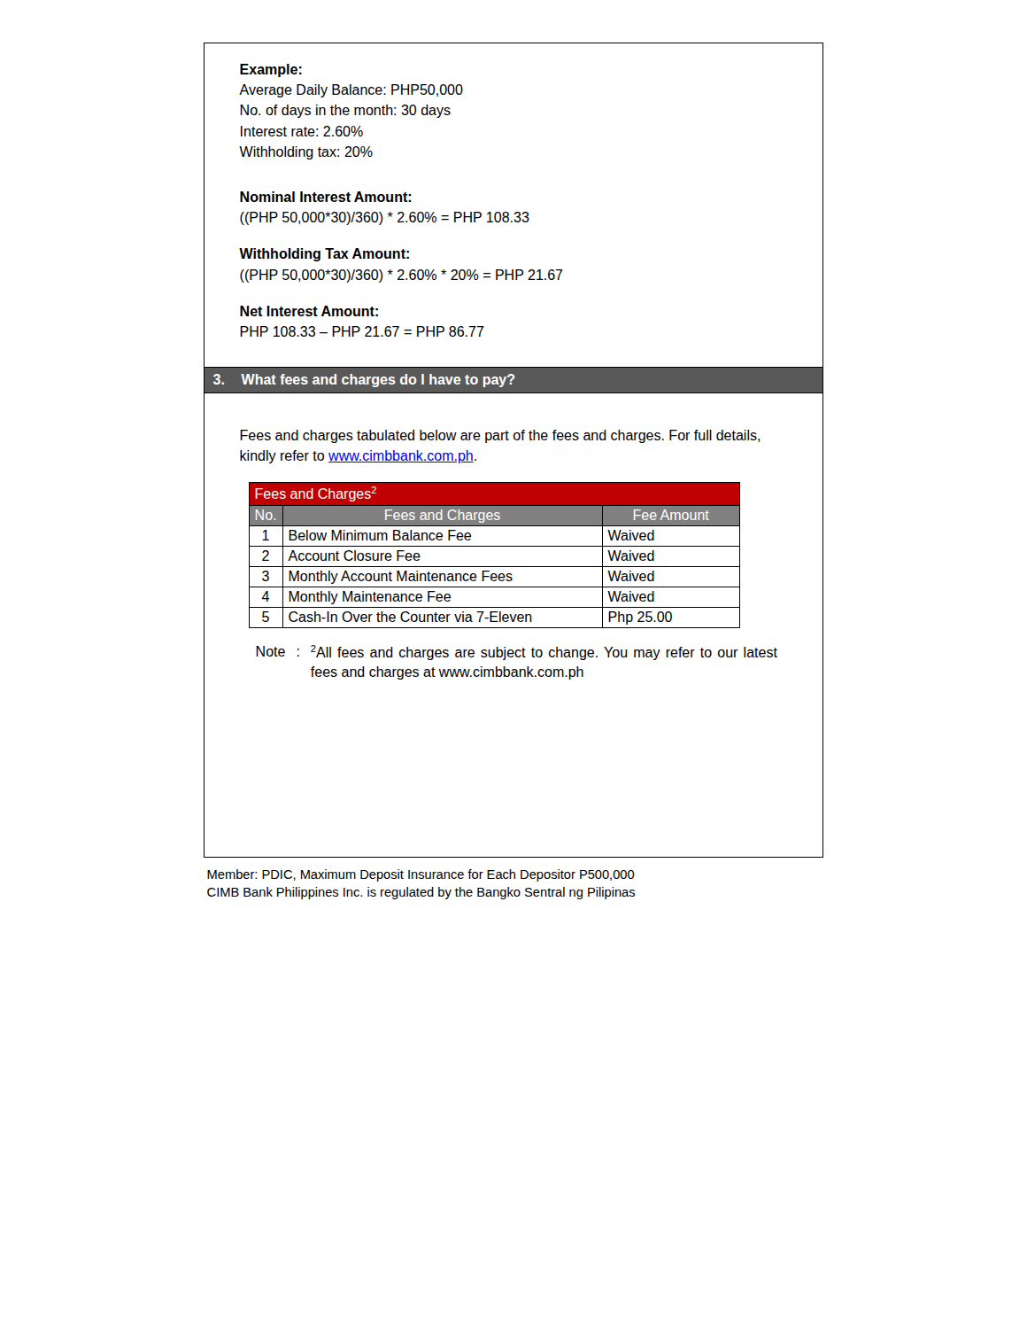Example:
Average Daily Balance: PHP50,000
No. of days in the month: 30 days
Interest rate: 2.60%
Withholding tax: 20%
Nominal Interest Amount:
((PHP 50,000*30)/360) * 2.60% = PHP 108.33
Withholding Tax Amount:
((PHP 50,000*30)/360) * 2.60% * 20% = PHP 21.67
Net Interest Amount:
PHP 108.33 – PHP 21.67 = PHP 86.77
3. What fees and charges do I have to pay?
Fees and charges tabulated below are part of the fees and charges. For full details, kindly refer to www.cimbbank.com.ph.
| Fees and Charges 2 |
| --- |
| No. | Fees and Charges | Fee Amount |
| 1 | Below Minimum Balance Fee | Waived |
| 2 | Account Closure Fee | Waived |
| 3 | Monthly Account Maintenance Fees | Waived |
| 4 | Monthly Maintenance Fee | Waived |
| 5 | Cash-In Over the Counter via 7-Eleven | Php 25.00 |
Note : 2All fees and charges are subject to change. You may refer to our latest fees and charges at www.cimbbank.com.ph
Member: PDIC, Maximum Deposit Insurance for Each Depositor P500,000
CIMB Bank Philippines Inc. is regulated by the Bangko Sentral ng Pilipinas